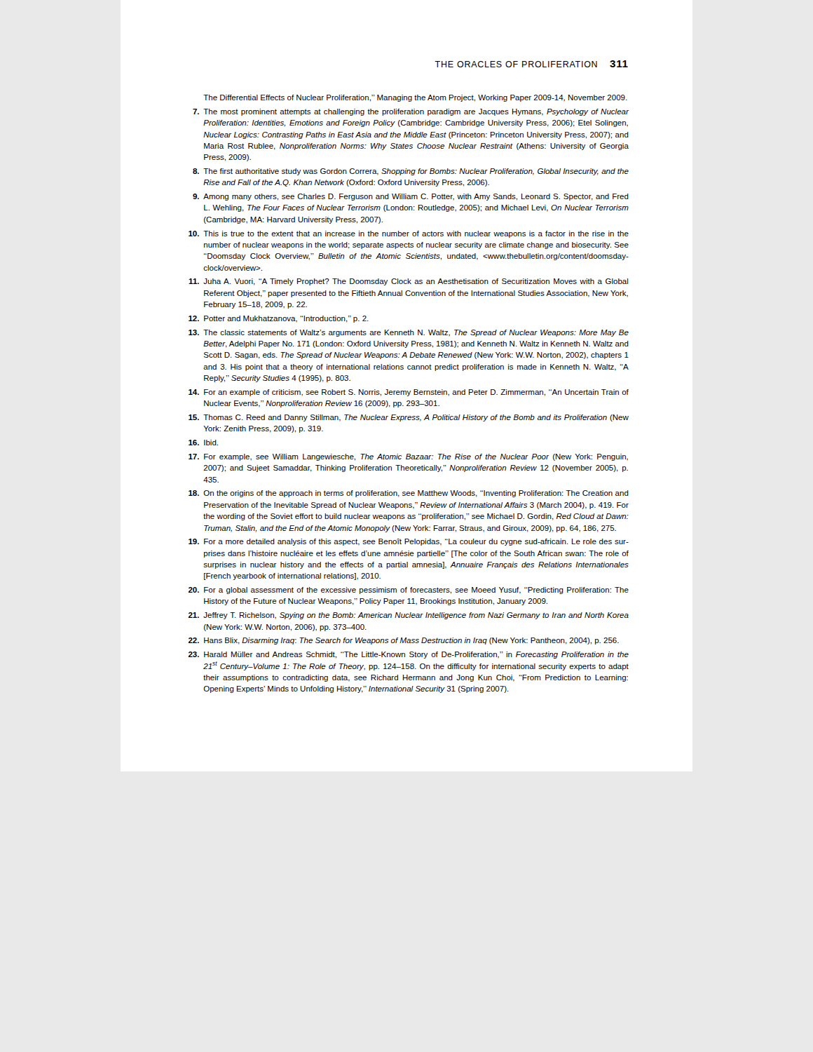The Oracles of Proliferation 311
The Differential Effects of Nuclear Proliferation,’’ Managing the Atom Project, Working Paper 2009-14, November 2009.
7. The most prominent attempts at challenging the proliferation paradigm are Jacques Hymans, Psychology of Nuclear Proliferation: Identities, Emotions and Foreign Policy (Cambridge: Cambridge University Press, 2006); Etel Solingen, Nuclear Logics: Contrasting Paths in East Asia and the Middle East (Princeton: Princeton University Press, 2007); and Maria Rost Rublee, Nonproliferation Norms: Why States Choose Nuclear Restraint (Athens: University of Georgia Press, 2009).
8. The first authoritative study was Gordon Correra, Shopping for Bombs: Nuclear Proliferation, Global Insecurity, and the Rise and Fall of the A.Q. Khan Network (Oxford: Oxford University Press, 2006).
9. Among many others, see Charles D. Ferguson and William C. Potter, with Amy Sands, Leonard S. Spector, and Fred L. Wehling, The Four Faces of Nuclear Terrorism (London: Routledge, 2005); and Michael Levi, On Nuclear Terrorism (Cambridge, MA: Harvard University Press, 2007).
10. This is true to the extent that an increase in the number of actors with nuclear weapons is a factor in the rise in the number of nuclear weapons in the world; separate aspects of nuclear security are climate change and biosecurity. See ‘‘Doomsday Clock Overview,’’ Bulletin of the Atomic Scientists, undated, <www.thebulletin.org/content/doomsday-clock/overview>.
11. Juha A. Vuori, ‘‘A Timely Prophet? The Doomsday Clock as an Aesthetisation of Securitization Moves with a Global Referent Object,’’ paper presented to the Fiftieth Annual Convention of the International Studies Association, New York, February 15–18, 2009, p. 22.
12. Potter and Mukhatzanova, ‘‘Introduction,’’ p. 2.
13. The classic statements of Waltz’s arguments are Kenneth N. Waltz, The Spread of Nuclear Weapons: More May Be Better, Adelphi Paper No. 171 (London: Oxford University Press, 1981); and Kenneth N. Waltz in Kenneth N. Waltz and Scott D. Sagan, eds. The Spread of Nuclear Weapons: A Debate Renewed (New York: W.W. Norton, 2002), chapters 1 and 3. His point that a theory of international relations cannot predict proliferation is made in Kenneth N. Waltz, ‘‘A Reply,’’ Security Studies 4 (1995), p. 803.
14. For an example of criticism, see Robert S. Norris, Jeremy Bernstein, and Peter D. Zimmerman, ‘‘An Uncertain Train of Nuclear Events,’’ Nonproliferation Review 16 (2009), pp. 293–301.
15. Thomas C. Reed and Danny Stillman, The Nuclear Express, A Political History of the Bomb and its Proliferation (New York: Zenith Press, 2009), p. 319.
16. Ibid.
17. For example, see William Langewiesche, The Atomic Bazaar: The Rise of the Nuclear Poor (New York: Penguin, 2007); and Sujeet Samaddar, Thinking Proliferation Theoretically,’’ Nonproliferation Review 12 (November 2005), p. 435.
18. On the origins of the approach in terms of proliferation, see Matthew Woods, ‘‘Inventing Proliferation: The Creation and Preservation of the Inevitable Spread of Nuclear Weapons,’’ Review of International Affairs 3 (March 2004), p. 419. For the wording of the Soviet effort to build nuclear weapons as ‘‘proliferation,’’ see Michael D. Gordin, Red Cloud at Dawn: Truman, Stalin, and the End of the Atomic Monopoly (New York: Farrar, Straus, and Giroux, 2009), pp. 64, 186, 275.
19. For a more detailed analysis of this aspect, see Benoît Pelopidas, ‘‘La couleur du cygne sud-africain. Le role des surprises dans l’histoire nucléaire et les effets d’une amnésie partielle’’ [The color of the South African swan: The role of surprises in nuclear history and the effects of a partial amnesia], Annuaire Français des Relations Internationales [French yearbook of international relations], 2010.
20. For a global assessment of the excessive pessimism of forecasters, see Moeed Yusuf, ‘‘Predicting Proliferation: The History of the Future of Nuclear Weapons,’’ Policy Paper 11, Brookings Institution, January 2009.
21. Jeffrey T. Richelson, Spying on the Bomb: American Nuclear Intelligence from Nazi Germany to Iran and North Korea (New York: W.W. Norton, 2006), pp. 373–400.
22. Hans Blix, Disarming Iraq: The Search for Weapons of Mass Destruction in Iraq (New York: Pantheon, 2004), p. 256.
23. Harald Müller and Andreas Schmidt, ‘‘The Little-Known Story of De-Proliferation,’’ in Forecasting Proliferation in the 21st Century–Volume 1: The Role of Theory, pp. 124–158. On the difficulty for international security experts to adapt their assumptions to contradicting data, see Richard Hermann and Jong Kun Choi, ‘‘From Prediction to Learning: Opening Experts’ Minds to Unfolding History,’’ International Security 31 (Spring 2007).